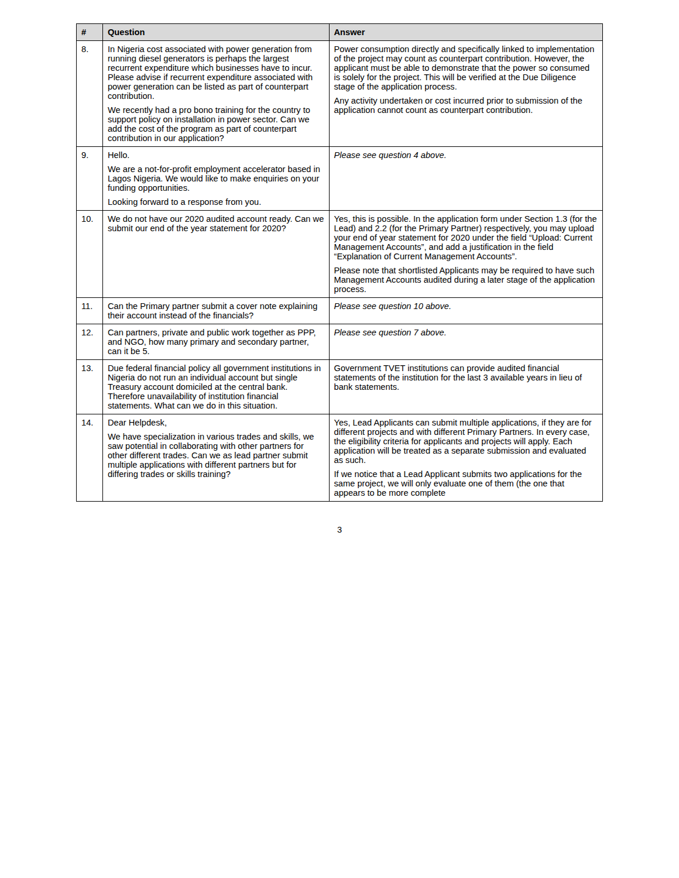| # | Question | Answer |
| --- | --- | --- |
| 8. | In Nigeria cost associated with power generation from running diesel generators is perhaps the largest recurrent expenditure which businesses have to incur. Please advise if recurrent expenditure associated with power generation can be listed as part of counterpart contribution. We recently had a pro bono training for the country to support policy on installation in power sector. Can we add the cost of the program as part of counterpart contribution in our application? | Power consumption directly and specifically linked to implementation of the project may count as counterpart contribution. However, the applicant must be able to demonstrate that the power so consumed is solely for the project. This will be verified at the Due Diligence stage of the application process. Any activity undertaken or cost incurred prior to submission of the application cannot count as counterpart contribution. |
| 9. | Hello. We are a not-for-profit employment accelerator based in Lagos Nigeria. We would like to make enquiries on your funding opportunities. Looking forward to a response from you. | Please see question 4 above. |
| 10. | We do not have our 2020 audited account ready. Can we submit our end of the year statement for 2020? | Yes, this is possible. In the application form under Section 1.3 (for the Lead) and 2.2 (for the Primary Partner) respectively, you may upload your end of year statement for 2020 under the field “Upload: Current Management Accounts”, and add a justification in the field “Explanation of Current Management Accounts”. Please note that shortlisted Applicants may be required to have such Management Accounts audited during a later stage of the application process. |
| 11. | Can the Primary partner submit a cover note explaining their account instead of the financials? | Please see question 10 above. |
| 12. | Can partners, private and public work together as PPP, and NGO, how many primary and secondary partner, can it be 5. | Please see question 7 above. |
| 13. | Due federal financial policy all government institutions in Nigeria do not run an individual account but single Treasury account domiciled at the central bank. Therefore unavailability of institution financial statements. What can we do in this situation. | Government TVET institutions can provide audited financial statements of the institution for the last 3 available years in lieu of bank statements. |
| 14. | Dear Helpdesk, We have specialization in various trades and skills, we saw potential in collaborating with other partners for other different trades. Can we as lead partner submit multiple applications with different partners but for differing trades or skills training? | Yes, Lead Applicants can submit multiple applications, if they are for different projects and with different Primary Partners. In every case, the eligibility criteria for applicants and projects will apply. Each application will be treated as a separate submission and evaluated as such. If we notice that a Lead Applicant submits two applications for the same project, we will only evaluate one of them (the one that appears to be more complete |
3